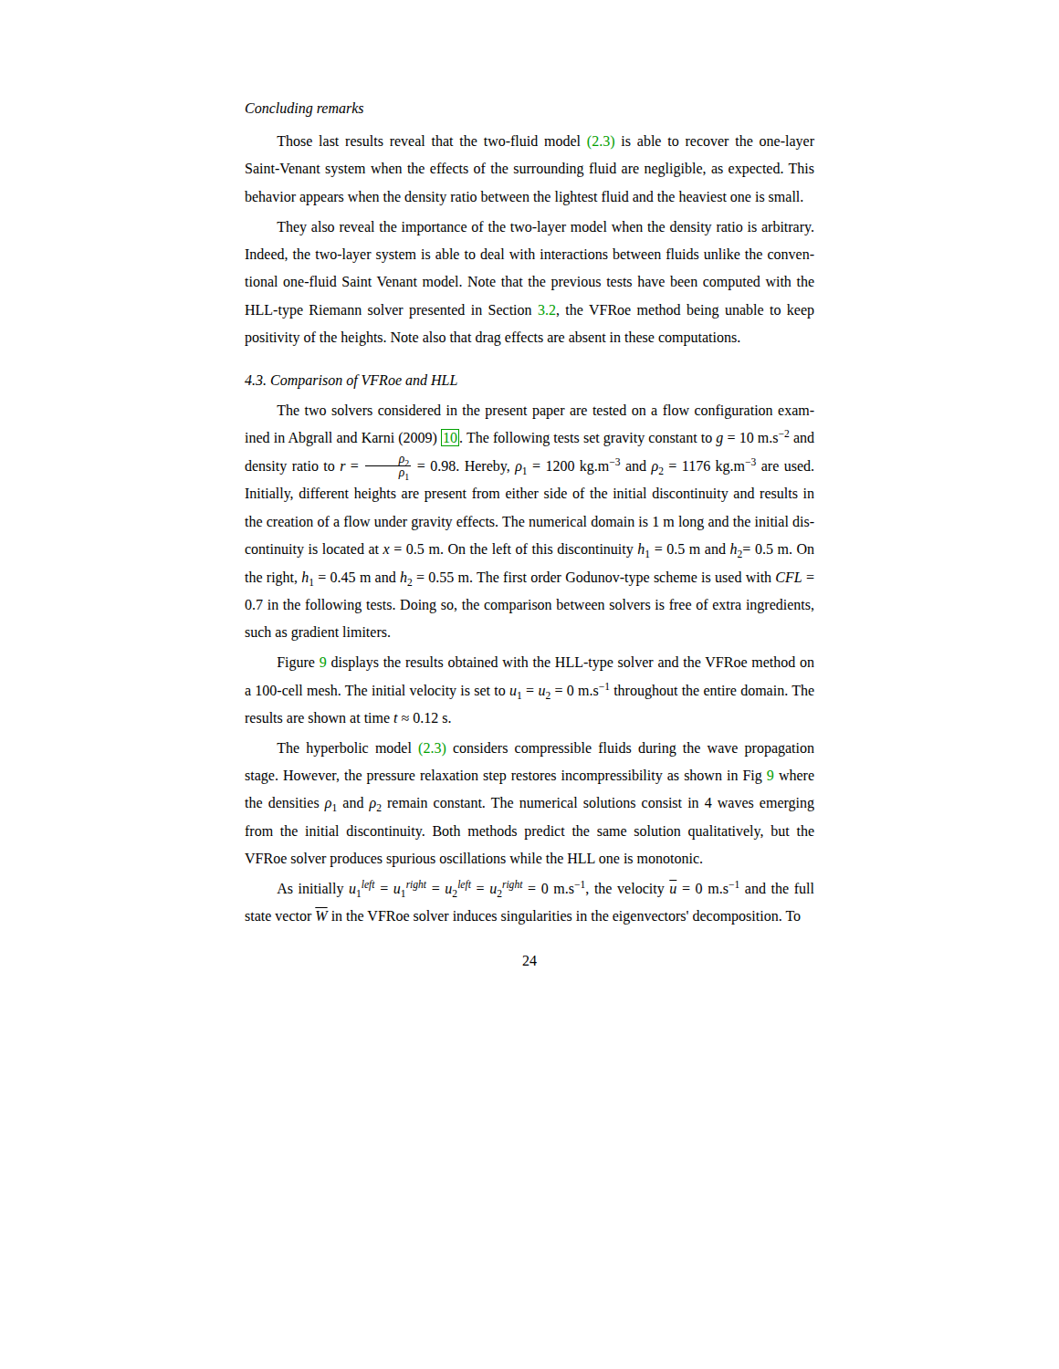Concluding remarks
Those last results reveal that the two-fluid model (2.3) is able to recover the one-layer Saint-Venant system when the effects of the surrounding fluid are negligible, as expected. This behavior appears when the density ratio between the lightest fluid and the heaviest one is small.
They also reveal the importance of the two-layer model when the density ratio is arbitrary. Indeed, the two-layer system is able to deal with interactions between fluids unlike the conventional one-fluid Saint Venant model. Note that the previous tests have been computed with the HLL-type Riemann solver presented in Section 3.2, the VFRoe method being unable to keep positivity of the heights. Note also that drag effects are absent in these computations.
4.3. Comparison of VFRoe and HLL
The two solvers considered in the present paper are tested on a flow configuration examined in Abgrall and Karni (2009) 10. The following tests set gravity constant to g = 10 m.s−2 and density ratio to r = ρ2 ρ1 = 0.98. Hereby, ρ1 = 1200 kg.m−3 and ρ2 = 1176 kg.m−3 are used. Initially, different heights are present from either side of the initial discontinuity and results in the creation of a flow under gravity effects. The numerical domain is 1 m long and the initial discontinuity is located at x = 0.5 m. On the left of this discontinuity h1 = 0.5 m and h2= 0.5 m. On the right, h1 = 0.45 m and h2 = 0.55 m. The first order Godunov-type scheme is used with CFL = 0.7 in the following tests. Doing so, the comparison between solvers is free of extra ingredients, such as gradient limiters.
Figure 9 displays the results obtained with the HLL-type solver and the VFRoe method on a 100-cell mesh. The initial velocity is set to u1 = u2 = 0 m.s−1 throughout the entire domain. The results are shown at time t ≈ 0.12 s.
The hyperbolic model (2.3) considers compressible fluids during the wave propagation stage. However, the pressure relaxation step restores incompressibility as shown in Fig 9 where the densities ρ1 and ρ2 remain constant. The numerical solutions consist in 4 waves emerging from the initial discontinuity. Both methods predict the same solution qualitatively, but the VFRoe solver produces spurious oscillations while the HLL one is monotonic.
As initially u1left = u1right = u2left = u2right = 0 m.s−1, the velocity u = 0 m.s−1 and the full state vector W in the VFRoe solver induces singularities in the eigenvectors' decomposition. To
24